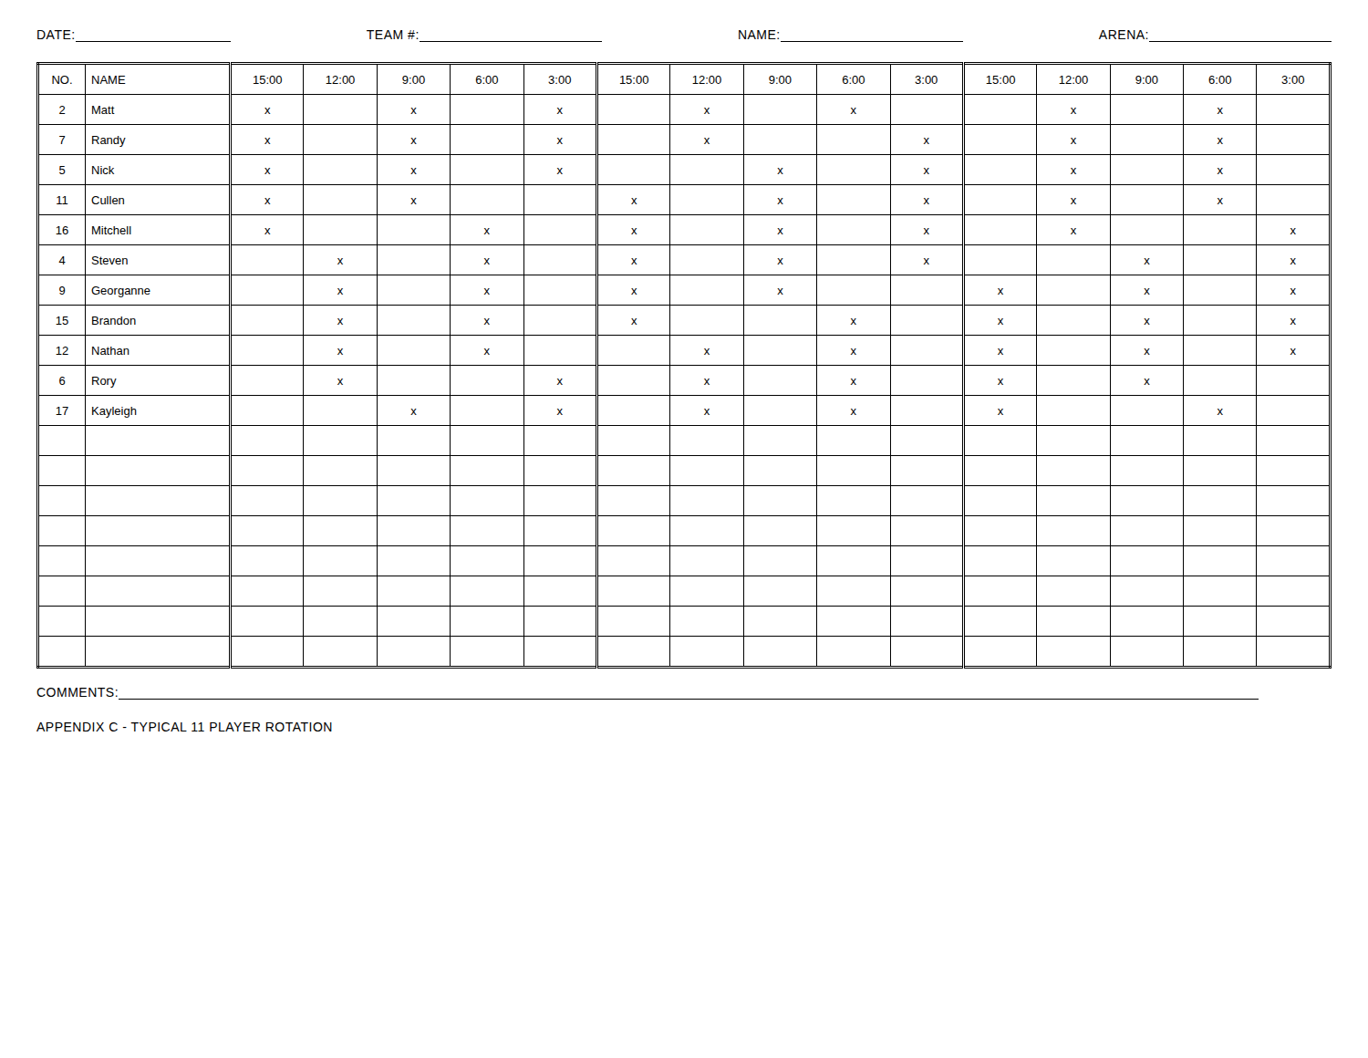DATE: TEAM #: NAME: ARENA:
| NO. | NAME | 15:00 | 12:00 | 9:00 | 6:00 | 3:00 | 15:00 | 12:00 | 9:00 | 6:00 | 3:00 | 15:00 | 12:00 | 9:00 | 6:00 | 3:00 |
| --- | --- | --- | --- | --- | --- | --- | --- | --- | --- | --- | --- | --- | --- | --- | --- | --- |
| 2 | Matt | x | | x | | x | | x | | x | | | x | | x | |
| 7 | Randy | x | | x | | x | | x | | | x | | x | | x | |
| 5 | Nick | x | | x | | x | | | x | | x | | x | | x | |
| 11 | Cullen | x | | x | | | x | | x | | x | | x | | x | |
| 16 | Mitchell | x | | | x | | x | | x | | x | | x | | | x |
| 4 | Steven | | x | | x | | x | | x | | x | | | x | | x |
| 9 | Georganne | | x | | x | | x | | x | | | x | | x | | x |
| 15 | Brandon | | x | | x | | x | | | x | | x | | x | | x |
| 12 | Nathan | | x | | x | | | x | | x | | x | | x | | x |
| 6 | Rory | | x | | | x | | x | | x | | x | | x | | |
| 17 | Kayleigh | | | x | | x | | x | | x | | x | | | x | |
COMMENTS:
APPENDIX C - TYPICAL 11 PLAYER ROTATION